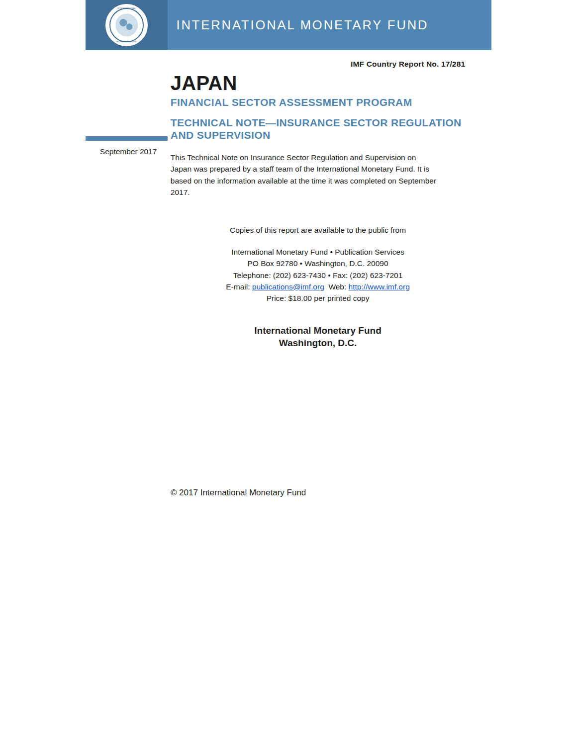INTERNATIONAL MONETARY FUND
INTERNATIONAL MONETARY FUND
September 2017
IMF Country Report No. 17/281
JAPAN
FINANCIAL SECTOR ASSESSMENT PROGRAM
TECHNICAL NOTE—INSURANCE SECTOR REGULATION AND SUPERVISION
This Technical Note on Insurance Sector Regulation and Supervision on Japan was prepared by a staff team of the International Monetary Fund. It is based on the information available at the time it was completed on September 2017.
Copies of this report are available to the public from
International Monetary Fund • Publication Services
PO Box 92780 • Washington, D.C. 20090
Telephone: (202) 623-7430 • Fax: (202) 623-7201
E-mail: publications@imf.org Web: http://www.imf.org
Price: $18.00 per printed copy
International Monetary Fund
Washington, D.C.
© 2017 International Monetary Fund